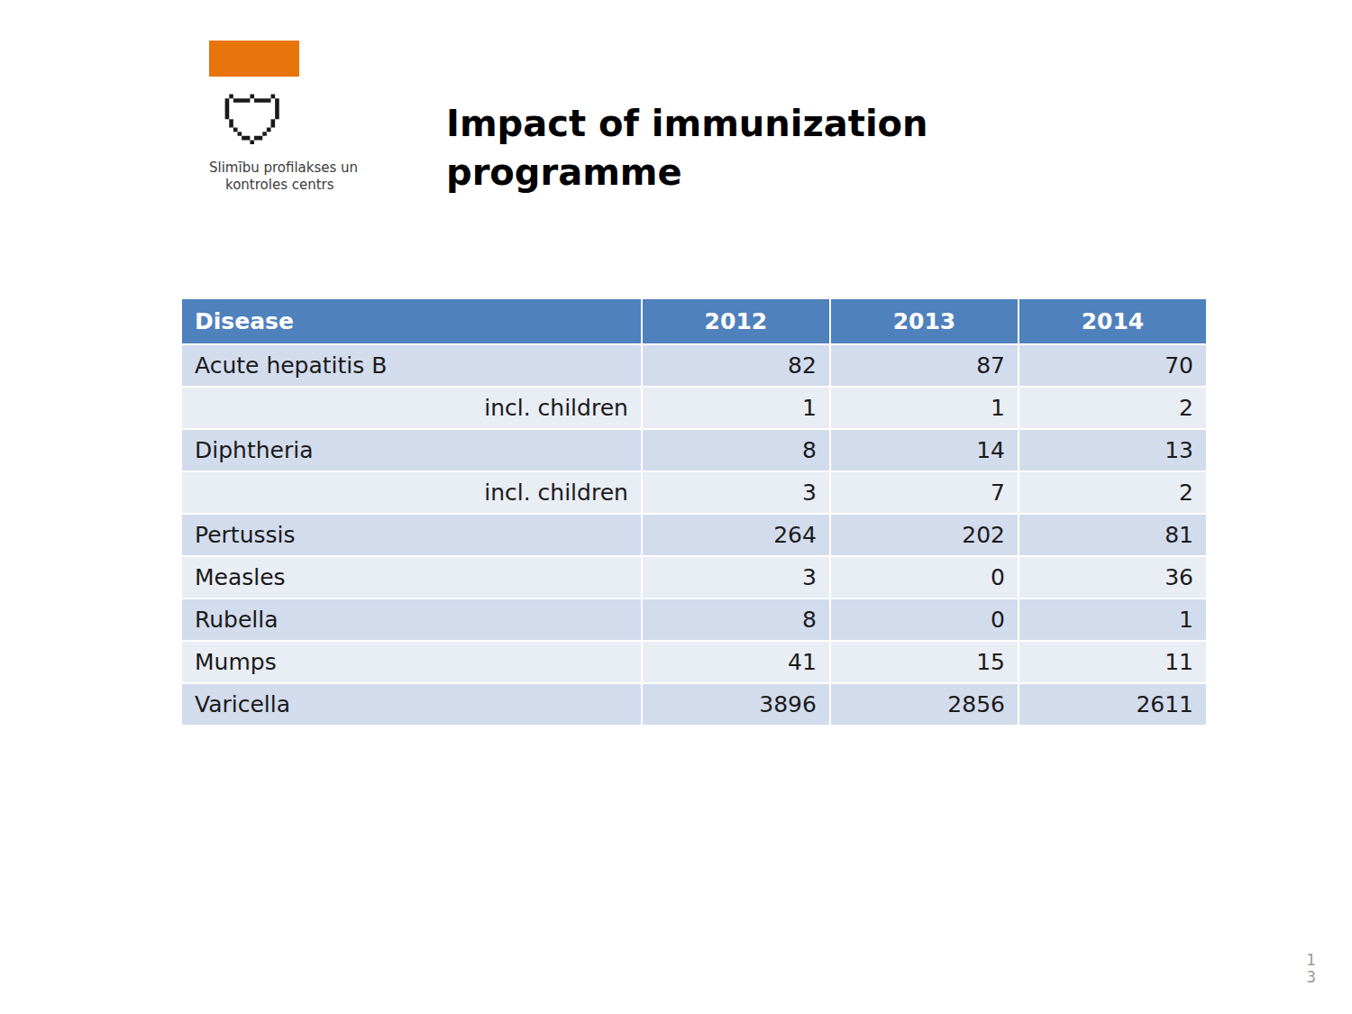🛡
Slimību profilakses un kontroles centrs
Impact of immunization
programme
| Disease | 2012 | 2013 | 2014 |
| --- | --- | --- | --- |
| Acute hepatitis B | 82 | 87 | 70 |
| incl. children | 1 | 1 | 2 |
| Diphtheria | 8 | 14 | 13 |
| incl. children | 3 | 7 | 2 |
| Pertussis | 264 | 202 | 81 |
| Measles | 3 | 0 | 36 |
| Rubella | 8 | 0 | 1 |
| Mumps | 41 | 15 | 11 |
| Varicella | 3896 | 2856 | 2611 |
1
3